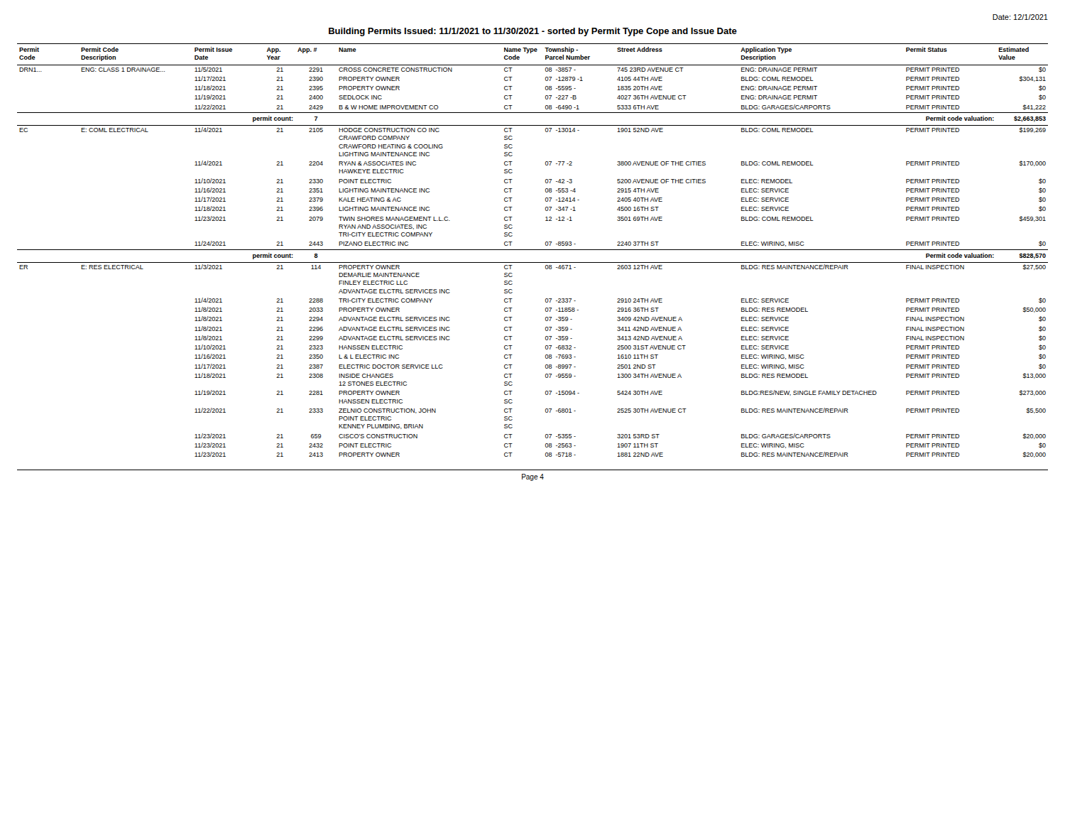Date: 12/1/2021
Building Permits Issued: 11/1/2021 to 11/30/2021 - sorted by Permit Type Cope and Issue Date
| Permit Code | Permit Code Description | Permit Issue Date | App. Year | App. # | Name | Name Type Code | Township - Parcel Number | Street Address | Application Type Description | Permit Status | Estimated Value |
| --- | --- | --- | --- | --- | --- | --- | --- | --- | --- | --- | --- |
| DRN1... | ENG: CLASS 1 DRAINAGE... | 11/5/2021 | 21 | 2291 | CROSS CONCRETE CONSTRUCTION | CT | 08 -3857 - | 745 23RD AVENUE CT | ENG: DRAINAGE PERMIT | PERMIT PRINTED | $0 |
| | | 11/17/2021 | 21 | 2390 | PROPERTY OWNER | CT | 07 -12879 -1 | 4105 44TH AVE | BLDG: COML REMODEL | PERMIT PRINTED | $304,131 |
| | | 11/18/2021 | 21 | 2395 | PROPERTY OWNER | CT | 08 -5595 - | 1835 20TH AVE | ENG: DRAINAGE PERMIT | PERMIT PRINTED | $0 |
| | | 11/19/2021 | 21 | 2400 | SEDLOCK INC | CT | 07 -227 -B | 4027 36TH AVENUE CT | ENG: DRAINAGE PERMIT | PERMIT PRINTED | $0 |
| | | 11/22/2021 | 21 | 2429 | B & W HOME IMPROVEMENT CO | CT | 08 -6490 -1 | 5333 6TH AVE | BLDG: GARAGES/CARPORTS | PERMIT PRINTED | $41,222 |
| permit count: | 7 | | Permit code valuation: | $2,663,853 |
| EC | E: COML ELECTRICAL | 11/4/2021 | 21 | 2105 | HODGE CONSTRUCTION CO INC CRAWFORD COMPANY CRAWFORD HEATING & COOLING LIGHTING MAINTENANCE INC | CT SC SC SC | 07 -13014 - | 1901 52ND AVE | BLDG: COML REMODEL | PERMIT PRINTED | $199,269 |
| | | 11/4/2021 | 21 | 2204 | RYAN & ASSOCIATES INC HAWKEYE ELECTRIC | CT SC | 07 -77 -2 | 3800 AVENUE OF THE CITIES | BLDG: COML REMODEL | PERMIT PRINTED | $170,000 |
| | | 11/10/2021 | 21 | 2330 | POINT ELECTRIC | CT | 07 -42 -3 | 5200 AVENUE OF THE CITIES | ELEC: REMODEL | PERMIT PRINTED | $0 |
| | | 11/16/2021 | 21 | 2351 | LIGHTING MAINTENANCE INC | CT | 08 -553 -4 | 2915 4TH AVE | ELEC: SERVICE | PERMIT PRINTED | $0 |
| | | 11/17/2021 | 21 | 2379 | KALE HEATING & AC | CT | 07 -12414 - | 2405 40TH AVE | ELEC: SERVICE | PERMIT PRINTED | $0 |
| | | 11/18/2021 | 21 | 2396 | LIGHTING MAINTENANCE INC | CT | 07 -347 -1 | 4500 16TH ST | ELEC: SERVICE | PERMIT PRINTED | $0 |
| | | 11/23/2021 | 21 | 2079 | TWIN SHORES MANAGEMENT L.L.C. RYAN AND ASSOCIATES, INC TRI-CITY ELECTRIC COMPANY | CT SC SC | 12 -12 -1 | 3501 69TH AVE | BLDG: COML REMODEL | PERMIT PRINTED | $459,301 |
| | | 11/24/2021 | 21 | 2443 | PIZANO ELECTRIC INC | CT | 07 -8593 - | 2240 37TH ST | ELEC: WIRING, MISC | PERMIT PRINTED | $0 |
| permit count: | 8 | | Permit code valuation: | $828,570 |
| ER | E: RES ELECTRICAL | 11/3/2021 | 21 | 114 | PROPERTY OWNER DEMARLIE MAINTENANCE FINLEY ELECTRIC LLC ADVANTAGE ELCTRL SERVICES INC | CT SC SC SC | 08 -4671 - | 2603 12TH AVE | BLDG: RES MAINTENANCE/REPAIR | FINAL INSPECTION | $27,500 |
| | | 11/4/2021 | 21 | 2288 | TRI-CITY ELECTRIC COMPANY | CT | 07 -2337 - | 2910 24TH AVE | ELEC: SERVICE | PERMIT PRINTED | $0 |
| | | 11/8/2021 | 21 | 2033 | PROPERTY OWNER | CT | 07 -11858 - | 2916 36TH ST | BLDG: RES REMODEL | PERMIT PRINTED | $50,000 |
| | | 11/8/2021 | 21 | 2294 | ADVANTAGE ELCTRL SERVICES INC | CT | 07 -359 - | 3409 42ND AVENUE A | ELEC: SERVICE | FINAL INSPECTION | $0 |
| | | 11/8/2021 | 21 | 2296 | ADVANTAGE ELCTRL SERVICES INC | CT | 07 -359 - | 3411 42ND AVENUE A | ELEC: SERVICE | FINAL INSPECTION | $0 |
| | | 11/8/2021 | 21 | 2299 | ADVANTAGE ELCTRL SERVICES INC | CT | 07 -359 - | 3413 42ND AVENUE A | ELEC: SERVICE | FINAL INSPECTION | $0 |
| | | 11/10/2021 | 21 | 2323 | HANSSEN ELECTRIC | CT | 07 -6832 - | 2500 31ST AVENUE CT | ELEC: SERVICE | PERMIT PRINTED | $0 |
| | | 11/16/2021 | 21 | 2350 | L & L ELECTRIC INC | CT | 08 -7693 - | 1610 11TH ST | ELEC: WIRING, MISC | PERMIT PRINTED | $0 |
| | | 11/17/2021 | 21 | 2387 | ELECTRIC DOCTOR SERVICE LLC | CT | 08 -8997 - | 2501 2ND ST | ELEC: WIRING, MISC | PERMIT PRINTED | $0 |
| | | 11/18/2021 | 21 | 2308 | INSIDE CHANGES 12 STONES ELECTRIC | CT SC | 07 -9559 - | 1300 34TH AVENUE A | BLDG: RES REMODEL | PERMIT PRINTED | $13,000 |
| | | 11/19/2021 | 21 | 2281 | PROPERTY OWNER HANSSEN ELECTRIC | CT SC | 07 -15094 - | 5424 30TH AVE | BLDG:RES/NEW, SINGLE FAMILY DETACHED | PERMIT PRINTED | $273,000 |
| | | 11/22/2021 | 21 | 2333 | ZELNIO CONSTRUCTION, JOHN POINT ELECTRIC KENNEY PLUMBING, BRIAN | CT SC SC | 07 -6801 - | 2525 30TH AVENUE CT | BLDG: RES MAINTENANCE/REPAIR | PERMIT PRINTED | $5,500 |
| | | 11/23/2021 | 21 | 659 | CISCO'S CONSTRUCTION | CT | 07 -5355 - | 3201 53RD ST | BLDG: GARAGES/CARPORTS | PERMIT PRINTED | $20,000 |
| | | 11/23/2021 | 21 | 2432 | POINT ELECTRIC | CT | 08 -2563 - | 1907 11TH ST | ELEC: WIRING, MISC | PERMIT PRINTED | $0 |
| | | 11/23/2021 | 21 | 2413 | PROPERTY OWNER | CT | 08 -5718 - | 1881 22ND AVE | BLDG: RES MAINTENANCE/REPAIR | PERMIT PRINTED | $20,000 |
Page 4